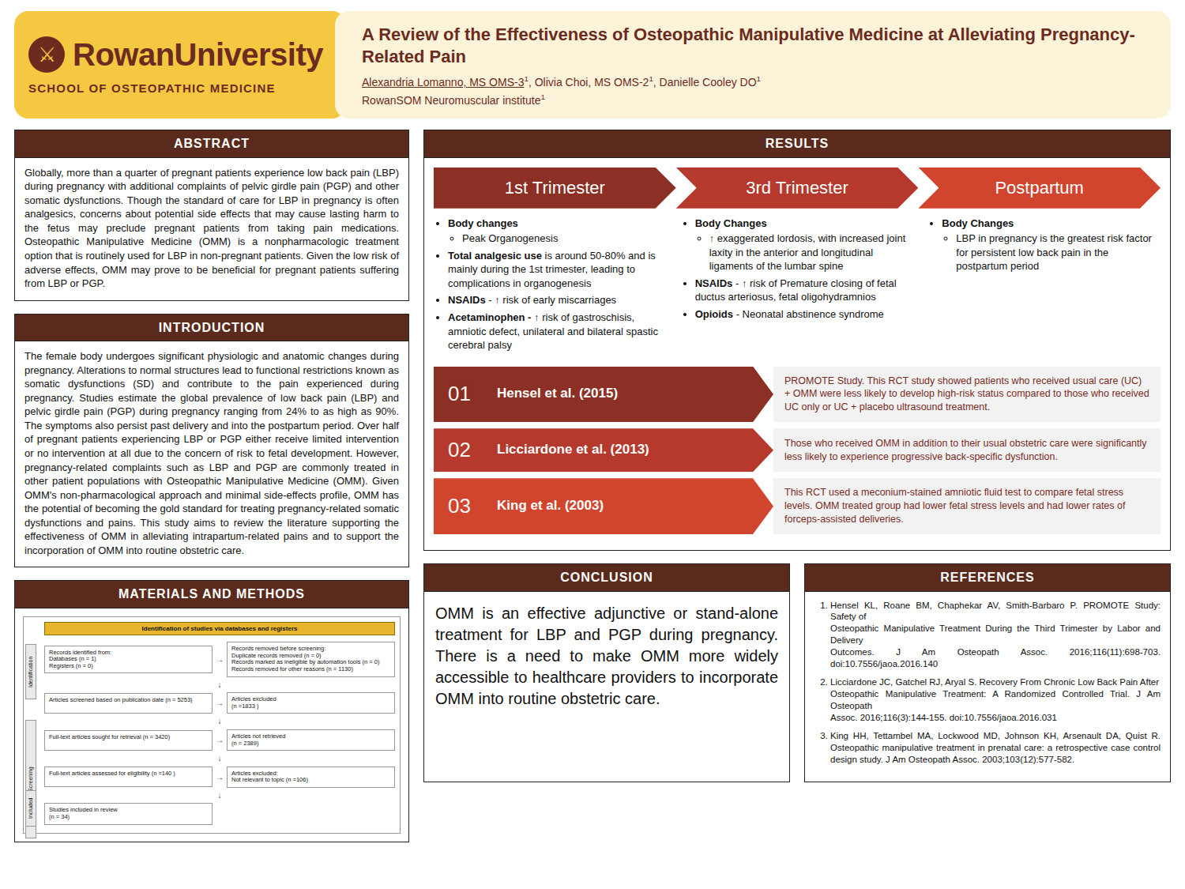⚔
RowanUniversity
School of Osteopathic Medicine
A Review of the Effectiveness of Osteopathic Manipulative Medicine at Alleviating Pregnancy-Related Pain
Alexandria Lomanno, MS OMS-31, Olivia Choi, MS OMS-21, Danielle Cooley DO1
RowanSOM Neuromuscular institute1
ABSTRACT
Globally, more than a quarter of pregnant patients experience low back pain (LBP) during pregnancy with additional complaints of pelvic girdle pain (PGP) and other somatic dysfunctions. Though the standard of care for LBP in pregnancy is often analgesics, concerns about potential side effects that may cause lasting harm to the fetus may preclude pregnant patients from taking pain medications. Osteopathic Manipulative Medicine (OMM) is a nonpharmacologic treatment option that is routinely used for LBP in non-pregnant patients. Given the low risk of adverse effects, OMM may prove to be beneficial for pregnant patients suffering from LBP or PGP.
INTRODUCTION
The female body undergoes significant physiologic and anatomic changes during pregnancy. Alterations to normal structures lead to functional restrictions known as somatic dysfunctions (SD) and contribute to the pain experienced during pregnancy. Studies estimate the global prevalence of low back pain (LBP) and pelvic girdle pain (PGP) during pregnancy ranging from 24% to as high as 90%. The symptoms also persist past delivery and into the postpartum period. Over half of pregnant patients experiencing LBP or PGP either receive limited intervention or no intervention at all due to the concern of risk to fetal development. However, pregnancy-related complaints such as LBP and PGP are commonly treated in other patient populations with Osteopathic Manipulative Medicine (OMM). Given OMM's non-pharmacological approach and minimal side-effects profile, OMM has the potential of becoming the gold standard for treating pregnancy-related somatic dysfunctions and pains. This study aims to review the literature supporting the effectiveness of OMM in alleviating intrapartum-related pains and to support the incorporation of OMM into routine obstetric care.
MATERIALS AND METHODS
Identification of studies via databases and registers
Identification
Records identified from:
Databases (n = 1)
Registers (n = 0)
→
Records removed before screening:
Duplicate records removed (n = 0)
Records marked as ineligible by automation tools (n = 0)
Records removed for other reasons (n = 1130)
↓
Screening
Articles screened based on publication date (n = 5253)
→
Articles excluded
(n =1833 )
↓
Full-text articles sought for retrieval (n = 3420)
→
Articles not retrieved
(n = 2389)
↓
Full-text articles assessed for eligibility (n =140 )
→
Articles excluded:
Not relevant to topic (n =106)
↓
Included
Studies included in review
(n = 34)
RESULTS
1st Trimester
3rd Trimester
Postpartum
Body changes
Peak Organogenesis
Total analgesic use is around 50-80% and is mainly during the 1st trimester, leading to complications in organogenesis
NSAIDs - ↑ risk of early miscarriages
Acetaminophen - ↑ risk of gastroschisis, amniotic defect, unilateral and bilateral spastic cerebral palsy
Body Changes
↑ exaggerated lordosis, with increased joint laxity in the anterior and longitudinal ligaments of the lumbar spine
NSAIDs - ↑ risk of Premature closing of fetal ductus arteriosus, fetal oligohydramnios
Opioids - Neonatal abstinence syndrome
Body Changes
LBP in pregnancy is the greatest risk factor for persistent low back pain in the postpartum period
01 Hensel et al. (2015)
PROMOTE Study. This RCT study showed patients who received usual care (UC) + OMM were less likely to develop high-risk status compared to those who received UC only or UC + placebo ultrasound treatment.
02 Licciardone et al. (2013)
Those who received OMM in addition to their usual obstetric care were significantly less likely to experience progressive back-specific dysfunction.
03 King et al. (2003)
This RCT used a meconium-stained amniotic fluid test to compare fetal stress levels. OMM treated group had lower fetal stress levels and had lower rates of forceps-assisted deliveries.
CONCLUSION
OMM is an effective adjunctive or stand-alone treatment for LBP and PGP during pregnancy. There is a need to make OMM more widely accessible to healthcare providers to incorporate OMM into routine obstetric care.
REFERENCES
Hensel KL, Roane BM, Chaphekar AV, Smith-Barbaro P. PROMOTE Study: Safety of
Osteopathic Manipulative Treatment During the Third Trimester by Labor and Delivery
Outcomes. J Am Osteopath Assoc. 2016;116(11):698-703. doi:10.7556/jaoa.2016.140
Licciardone JC, Gatchel RJ, Aryal S. Recovery From Chronic Low Back Pain After
Osteopathic Manipulative Treatment: A Randomized Controlled Trial. J Am Osteopath
Assoc. 2016;116(3):144-155. doi:10.7556/jaoa.2016.031
King HH, Tettambel MA, Lockwood MD, Johnson KH, Arsenault DA, Quist R. Osteopathic manipulative treatment in prenatal care: a retrospective case control design study. J Am Osteopath Assoc. 2003;103(12):577-582.